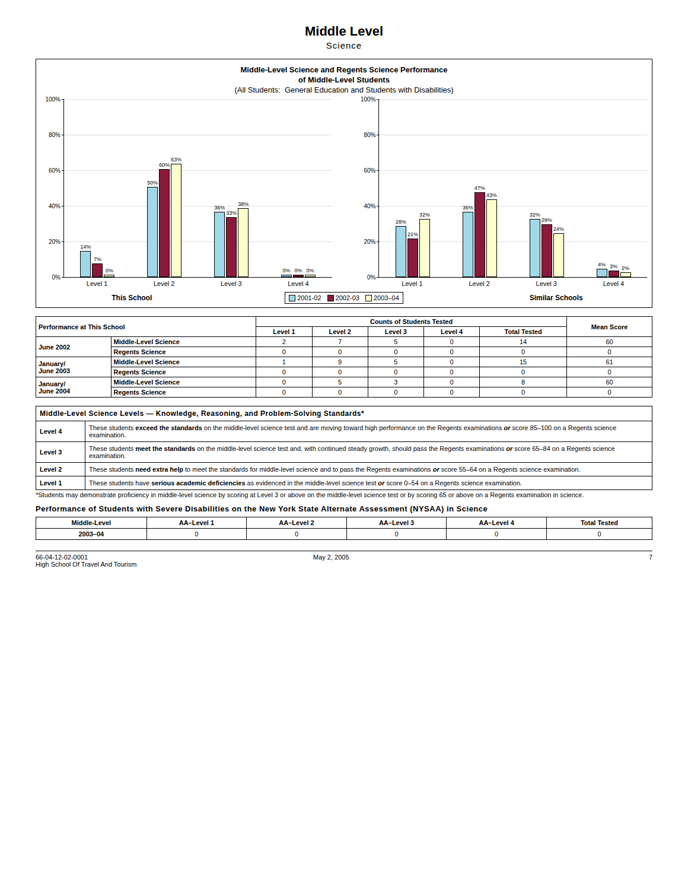Middle Level
Science
Middle-Level Science and Regents Science Performance
of Middle-Level Students
(All Students: General Education and Students with Disabilities)
100% 80% 60% 40% 20% 0%
14%
7%
0%
50%
60%
63%
36%
33%
38%
0%
0%
0%
Level 1
Level 2
Level 3
Level 4
100% 80% 60% 40% 20% 0%
28%
21%
32%
36%
47%
43%
32%
29%
24%
4%
3%
2%
Level 1
Level 2
Level 3
Level 4
This School
2001-02 2002-03 2003–04
Similar Schools
| Performance at This School | Counts of Students Tested | Mean Score |
| --- | --- | --- |
| Level 1 | Level 2 | Level 3 | Level 4 | Total Tested |
| June 2002 | Middle-Level Science | 2 | 7 | 5 | 0 | 14 | 60 |
| Regents Science | 0 | 0 | 0 | 0 | 0 | 0 |
| January/ June 2003 | Middle-Level Science | 1 | 9 | 5 | 0 | 15 | 61 |
| Regents Science | 0 | 0 | 0 | 0 | 0 | 0 |
| January/ June 2004 | Middle-Level Science | 0 | 5 | 3 | 0 | 8 | 60 |
| Regents Science | 0 | 0 | 0 | 0 | 0 | 0 |
| Middle-Level Science Levels — Knowledge, Reasoning, and Problem-Solving Standards* |
| --- |
| Level 4 | These students exceed the standards on the middle-level science test and are moving toward high performance on the Regents examinations or score 85–100 on a Regents science examination. |
| Level 3 | These students meet the standards on the middle-level science test and, with continued steady growth, should pass the Regents examinations or score 65–84 on a Regents science examination. |
| Level 2 | These students need extra help to meet the standards for middle-level science and to pass the Regents examinations or score 55–64 on a Regents science examination. |
| Level 1 | These students have serious academic deficiencies as evidenced in the middle-level science test or score 0–54 on a Regents science examination. |
*Students may demonstrate proficiency in middle-level science by scoring at Level 3 or above on the middle-level science test or by scoring 65 or above on a Regents examination in science.
Performance of Students with Severe Disabilities on the New York State Alternate Assessment (NYSAA) in Science
| Middle-Level | AA–Level 1 | AA–Level 2 | AA–Level 3 | AA–Level 4 | Total Tested |
| --- | --- | --- | --- | --- | --- |
| 2003–04 | 0 | 0 | 0 | 0 | 0 |
66-04-12-02-0001
High School Of Travel And Tourism
May 2, 2005
7